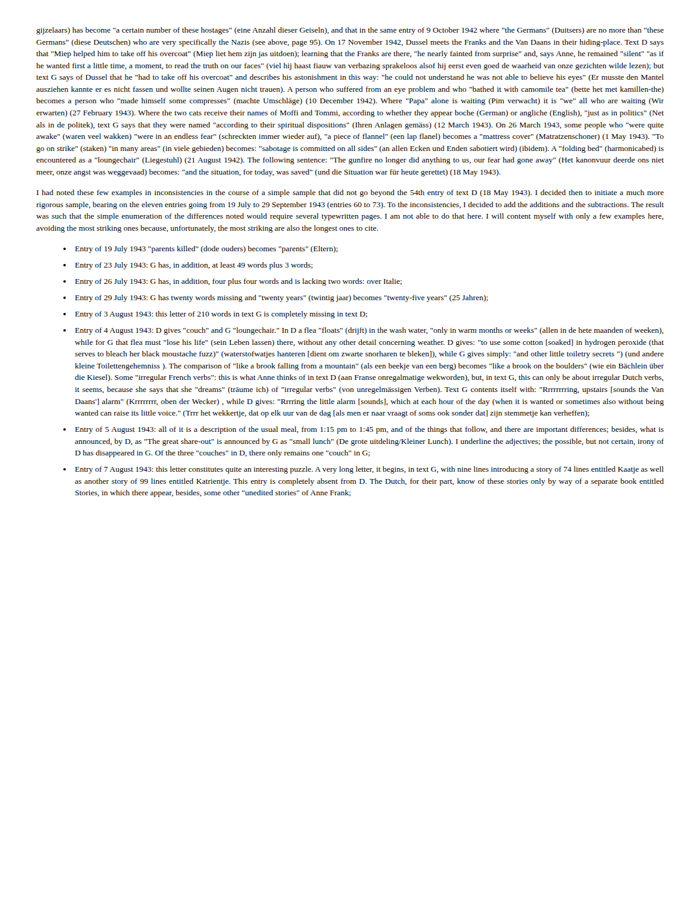gijzelaars) has become "a certain number of these hostages" (eine Anzahl dieser Geiseln), and that in the same entry of 9 October 1942 where "the Germans" (Duitsers) are no more than "these Germans" (diese Deutschen) who are very specifically the Nazis (see above, page 95). On 17 November 1942, Dussel meets the Franks and the Van Daans in their hiding-place. Text D says that "Miep helped him to take off his overcoat" (Miep liet hem zijn jas uitdoen); learning that the Franks are there, "he nearly fainted from surprise" and, says Anne, he remained "silent" "as if he wanted first a little time, a moment, to read the truth on our faces" (viel hij haast fiauw van verbazing sprakeloos alsof hij eerst even goed de waarheid van onze gezichten wilde lezen); but text G says of Dussel that he "had to take off his overcoat" and describes his astonishment in this way: "he could not understand he was not able to believe his eyes" (Er musste den Mantel ausziehen kannte er es nicht fassen und wollte seinen Augen nicht trauen). A person who suffered from an eye problem and who "bathed it with camomile tea" (bette het met kamillen-the) becomes a person who "made himself some compresses" (machte Umschläge) (10 December 1942). Where "Papa" alone is waiting (Pim verwacht) it is "we" all who are waiting (Wir erwarten) (27 February 1943). Where the two cats receive their names of Moffi and Tommi, according to whether they appear boche (German) or angliche (English), "just as in politics" (Net als in de politek), text G says that they were named "according to their spiritual dispositions" (Ihren Anlagen gemäss) (12 March 1943). On 26 March 1943, some people who "were quite awake" (waren veel wakken) "were in an endless fear" (schreckten immer wieder auf), "a piece of flannel" (een lap flanel) becomes a "mattress cover" (Matratzenschoner) (1 May 1943). "To go on strike" (staken) "in many areas" (in viele gebieden) becomes: "sabotage is committed on all sides" (an allen Ecken und Enden sabotiert wird) (ibidem). A "folding bed" (harmonicabed) is encountered as a "loungechair" (Liegestuhl) (21 August 1942). The following sentence: "The gunfire no longer did anything to us, our fear had gone away" (Het kanonvuur deerde ons niet meer, onze angst was weggevaad) becomes: "and the situation, for today, was saved" (und die Situation war für heute gerettet) (18 May 1943).
I had noted these few examples in inconsistencies in the course of a simple sample that did not go beyond the 54th entry of text D (18 May 1943). I decided then to initiate a much more rigorous sample, bearing on the eleven entries going from 19 July to 29 September 1943 (entries 60 to 73). To the inconsistencies, I decided to add the additions and the subtractions. The result was such that the simple enumeration of the differences noted would require several typewritten pages. I am not able to do that here. I will content myself with only a few examples here, avoiding the most striking ones because, unfortunately, the most striking are also the longest ones to cite.
Entry of 19 July 1943 "parents killed" (dode ouders) becomes "parents" (Eltern);
Entry of 23 July 1943: G has, in addition, at least 49 words plus 3 words;
Entry of 26 July 1943: G has, in addition, four plus four words and is lacking two words: over Italie;
Entry of 29 July 1943: G has twenty words missing and "twenty years" (twintig jaar) becomes "twenty-five years" (25 Jahren);
Entry of 3 August 1943: this letter of 210 words in text G is completely missing in text D;
Entry of 4 August 1943: D gives "couch" and G "loungechair." In D a flea "floats" (drijft) in the wash water, "only in warm months or weeks" (allen in de hete maanden of weeken), while for G that flea must "lose his life" (sein Leben lassen) there, without any other detail concerning weather. D gives: "to use some cotton [soaked] in hydrogen peroxide (that serves to bleach her black moustache fuzz)" (waterstofwatjes hanteren [dient om zwarte snorharen te bleken]), while G gives simply: "and other little toiletry secrets ") (und andere kleine Toilettengehemniss ). The comparison of "like a brook falling from a mountain" (als een beekje van een berg) becomes "like a brook on the boulders" (wie ein Bächlein über die Kiesel). Some "irregular French verbs": this is what Anne thinks of in text D (aan Franse onregalmatige wekworden), but, in text G, this can only be about irregular Dutch verbs, it seems, because she says that she "dreams" (träume ich) of "irregular verbs" (von unregelmässigen Verben). Text G contents itself with: "Rrrrrrrring, upstairs [sounds the Van Daans'] alarm" (Krrrrrrrr, oben der Wecker) , while D gives: "Rrrring the little alarm [sounds], which at each hour of the day (when it is wanted or sometimes also without being wanted can raise its little voice." (Trrr het wekkertje, dat op elk uur van de dag [als men er naar vraagt of soms ook sonder dat] zijn stemmetje kan verheffen);
Entry of 5 August 1943: all of it is a description of the usual meal, from 1:15 pm to 1:45 pm, and of the things that follow, and there are important differences; besides, what is announced, by D, as "The great share-out" is announced by G as "small lunch" (De grote uitdeling/Kleiner Lunch). I underline the adjectives; the possible, but not certain, irony of D has disappeared in G. Of the three "couches" in D, there only remains one "couch" in G;
Entry of 7 August 1943: this letter constitutes quite an interesting puzzle. A very long letter, it begins, in text G, with nine lines introducing a story of 74 lines entitled Kaatje as well as another story of 99 lines entitled Katrientje. This entry is completely absent from D. The Dutch, for their part, know of these stories only by way of a separate book entitled Stories, in which there appear, besides, some other "unedited stories" of Anne Frank;